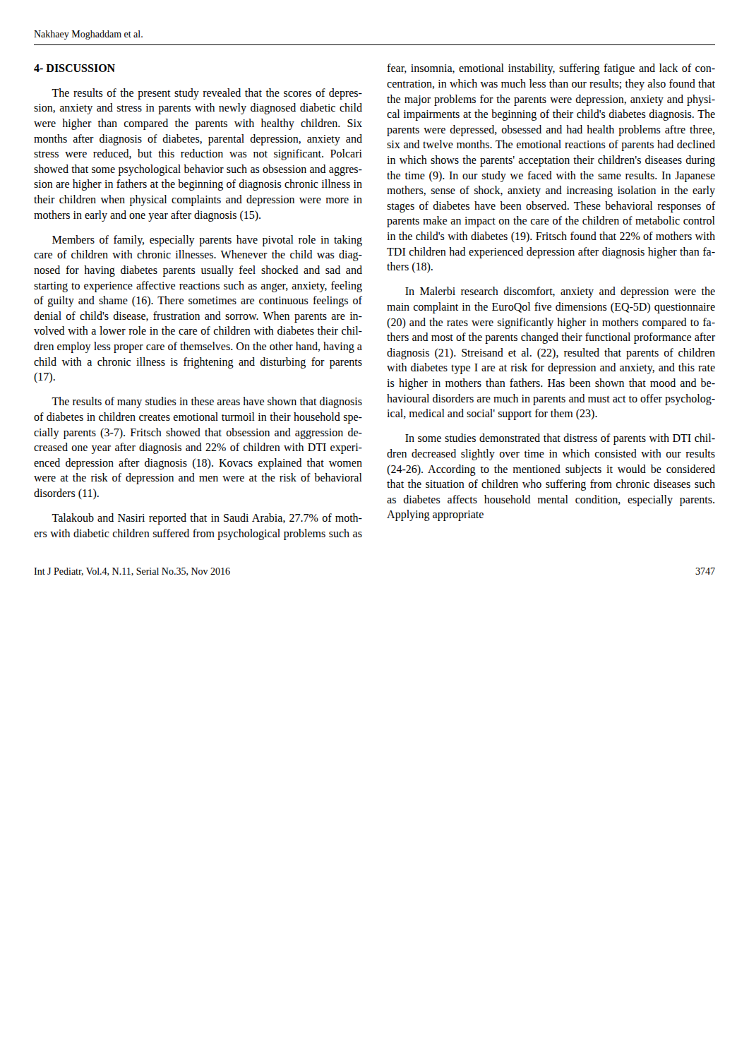Nakhaey Moghaddam et al.
4- DISCUSSION
The results of the present study revealed that the scores of depression, anxiety and stress in parents with newly diagnosed diabetic child were higher than compared the parents with healthy children. Six months after diagnosis of diabetes, parental depression, anxiety and stress were reduced, but this reduction was not significant. Polcari showed that some psychological behavior such as obsession and aggression are higher in fathers at the beginning of diagnosis chronic illness in their children when physical complaints and depression were more in mothers in early and one year after diagnosis (15).
Members of family, especially parents have pivotal role in taking care of children with chronic illnesses. Whenever the child was diagnosed for having diabetes parents usually feel shocked and sad and starting to experience affective reactions such as anger, anxiety, feeling of guilty and shame (16). There sometimes are continuous feelings of denial of child's disease, frustration and sorrow. When parents are involved with a lower role in the care of children with diabetes their children employ less proper care of themselves. On the other hand, having a child with a chronic illness is frightening and disturbing for parents (17).
The results of many studies in these areas have shown that diagnosis of diabetes in children creates emotional turmoil in their household specially parents (3-7). Fritsch showed that obsession and aggression decreased one year after diagnosis and 22% of children with DTI experienced depression after diagnosis (18). Kovacs explained that women were at the risk of depression and men were at the risk of behavioral disorders (11).
Talakoub and Nasiri reported that in Saudi Arabia, 27.7% of mothers with diabetic children suffered from psychological problems such as fear, insomnia, emotional instability, suffering fatigue and lack of concentration, in which was much less than our results; they also found that the major problems for the parents were depression, anxiety and physical impairments at the beginning of their child's diabetes diagnosis. The parents were depressed, obsessed and had health problems aftre three, six and twelve months. The emotional reactions of parents had declined in which shows the parents' acceptation their children's diseases during the time (9). In our study we faced with the same results. In Japanese mothers, sense of shock, anxiety and increasing isolation in the early stages of diabetes have been observed. These behavioral responses of parents make an impact on the care of the children of metabolic control in the child's with diabetes (19). Fritsch found that 22% of mothers with TDI children had experienced depression after diagnosis higher than fathers (18).
In Malerbi research discomfort, anxiety and depression were the main complaint in the EuroQol five dimensions (EQ-5D) questionnaire (20) and the rates were significantly higher in mothers compared to fathers and most of the parents changed their functional proformance after diagnosis (21). Streisand et al. (22), resulted that parents of children with diabetes type I are at risk for depression and anxiety, and this rate is higher in mothers than fathers. Has been shown that mood and behavioural disorders are much in parents and must act to offer psychological, medical and social' support for them (23).
In some studies demonstrated that distress of parents with DTI children decreased slightly over time in which consisted with our results (24-26). According to the mentioned subjects it would be considered that the situation of children who suffering from chronic diseases such as diabetes affects household mental condition, especially parents. Applying appropriate
Int J Pediatr, Vol.4, N.11, Serial No.35, Nov 2016 3747